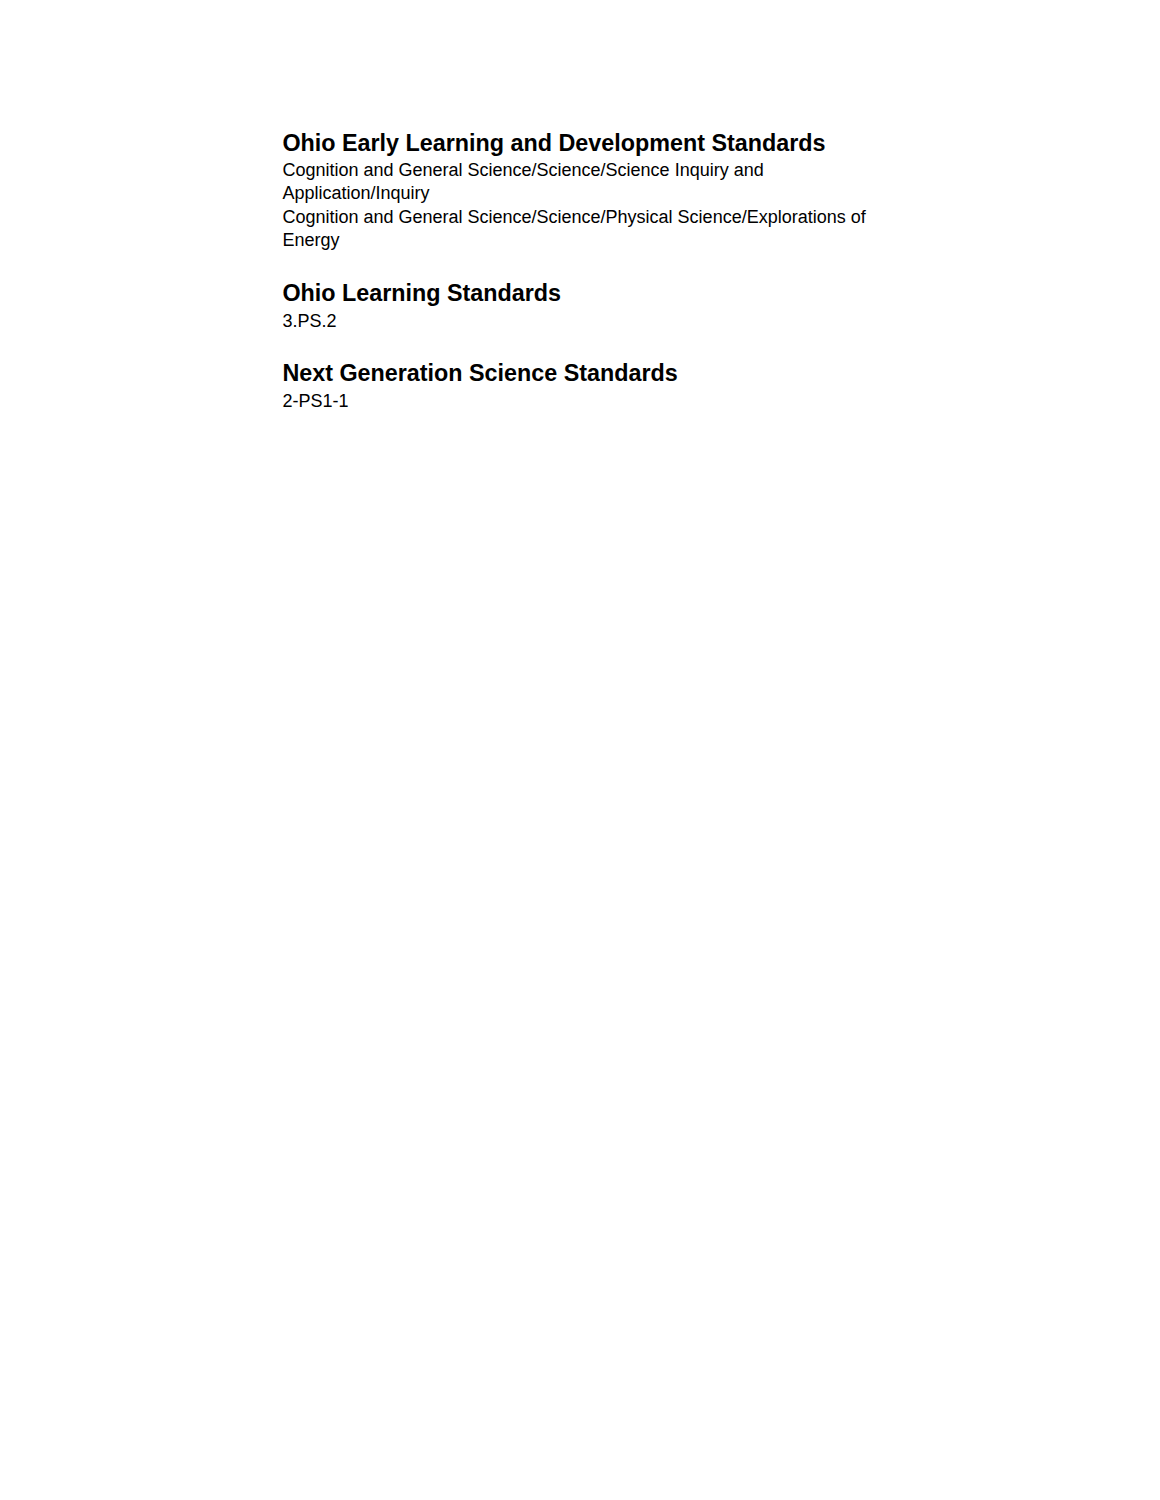Ohio Early Learning and Development Standards
Cognition and General Science/Science/Science Inquiry and Application/Inquiry
Cognition and General Science/Science/Physical Science/Explorations of Energy
Ohio Learning Standards
3.PS.2
Next Generation Science Standards
2-PS1-1